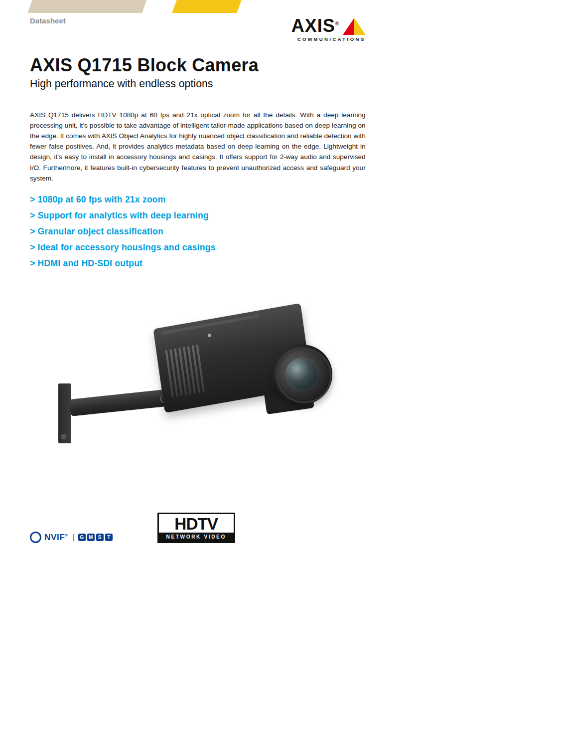Datasheet
AXIS®
COMMUNICATIONS
AXIS Q1715 Block Camera
High performance with endless options
AXIS Q1715 delivers HDTV 1080p at 60 fps and 21x optical zoom for all the details. With a deep learning processing unit, it's possible to take advantage of intelligent tailor-made applications based on deep learning on the edge. It comes with AXIS Object Analytics for highly nuanced object classification and reliable detection with fewer false positives. And, it provides analytics metadata based on deep learning on the edge. Lightweight in design, it's easy to install in accessory housings and casings. It offers support for 2-way audio and supervised I/O. Furthermore, it features built-in cybersecurity features to prevent unauthorized access and safeguard your system.
1080p at 60 fps with 21x zoom
Support for analytics with deep learning
Granular object classification
Ideal for accessory housings and casings
HDMI and HD-SDI output
NVIF® | GMST
HDTV
NETWORK VIDEO